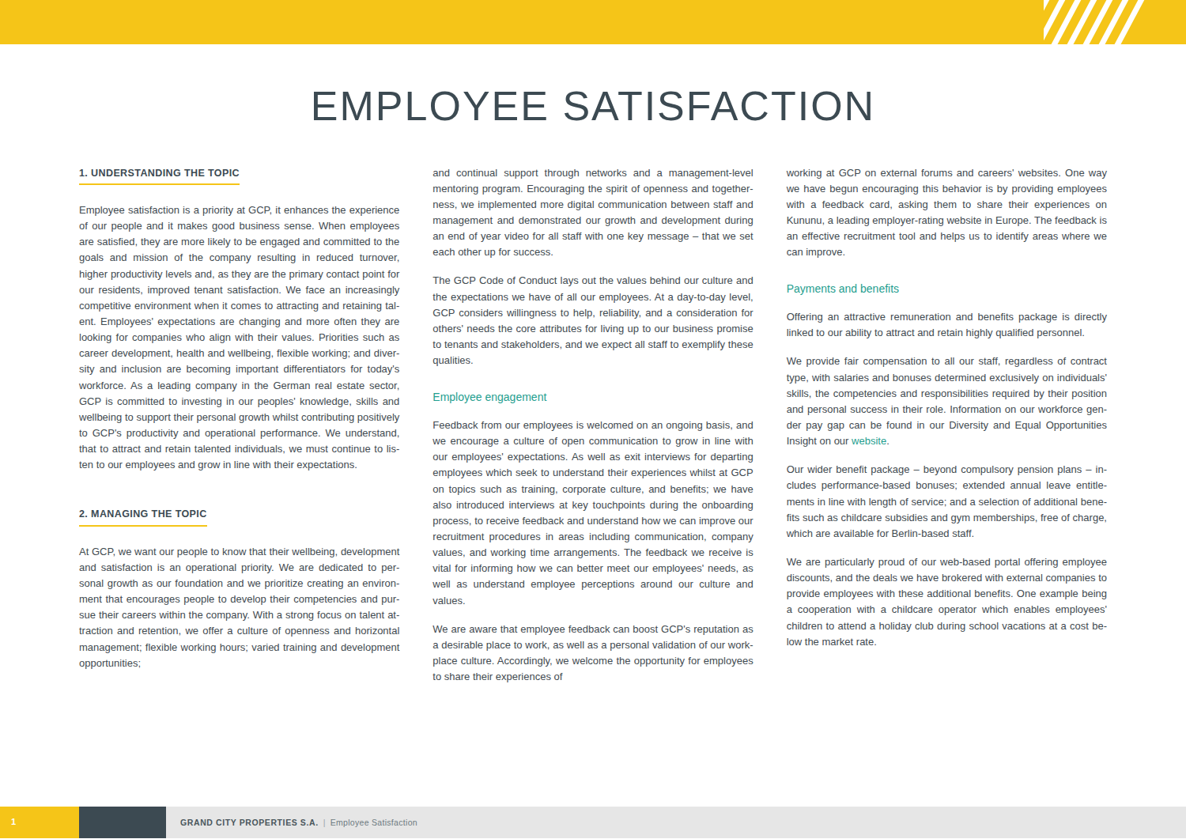EMPLOYEE SATISFACTION
1. Understanding the topic
Employee satisfaction is a priority at GCP, it enhances the experience of our people and it makes good business sense. When employees are satisfied, they are more likely to be engaged and committed to the goals and mission of the company resulting in reduced turnover, higher productivity levels and, as they are the primary contact point for our residents, improved tenant satisfaction. We face an increasingly competitive environment when it comes to attracting and retaining talent. Employees' expectations are changing and more often they are looking for companies who align with their values. Priorities such as career development, health and wellbeing, flexible working; and diversity and inclusion are becoming important differentiators for today's workforce. As a leading company in the German real estate sector, GCP is committed to investing in our peoples' knowledge, skills and wellbeing to support their personal growth whilst contributing positively to GCP's productivity and operational performance. We understand, that to attract and retain talented individuals, we must continue to listen to our employees and grow in line with their expectations.
2. Managing the topic
At GCP, we want our people to know that their wellbeing, development and satisfaction is an operational priority. We are dedicated to personal growth as our foundation and we prioritize creating an environment that encourages people to develop their competencies and pursue their careers within the company. With a strong focus on talent attraction and retention, we offer a culture of openness and horizontal management; flexible working hours; varied training and development opportunities;
and continual support through networks and a management-level mentoring program. Encouraging the spirit of openness and togetherness, we implemented more digital communication between staff and management and demonstrated our growth and development during an end of year video for all staff with one key message – that we set each other up for success.
The GCP Code of Conduct lays out the values behind our culture and the expectations we have of all our employees. At a day-to-day level, GCP considers willingness to help, reliability, and a consideration for others' needs the core attributes for living up to our business promise to tenants and stakeholders, and we expect all staff to exemplify these qualities.
Employee engagement
Feedback from our employees is welcomed on an ongoing basis, and we encourage a culture of open communication to grow in line with our employees' expectations. As well as exit interviews for departing employees which seek to understand their experiences whilst at GCP on topics such as training, corporate culture, and benefits; we have also introduced interviews at key touchpoints during the onboarding process, to receive feedback and understand how we can improve our recruitment procedures in areas including communication, company values, and working time arrangements. The feedback we receive is vital for informing how we can better meet our employees' needs, as well as understand employee perceptions around our culture and values.
We are aware that employee feedback can boost GCP's reputation as a desirable place to work, as well as a personal validation of our workplace culture. Accordingly, we welcome the opportunity for employees to share their experiences of
working at GCP on external forums and careers' websites. One way we have begun encouraging this behavior is by providing employees with a feedback card, asking them to share their experiences on Kununu, a leading employer-rating website in Europe. The feedback is an effective recruitment tool and helps us to identify areas where we can improve.
Payments and benefits
Offering an attractive remuneration and benefits package is directly linked to our ability to attract and retain highly qualified personnel.
We provide fair compensation to all our staff, regardless of contract type, with salaries and bonuses determined exclusively on individuals' skills, the competencies and responsibilities required by their position and personal success in their role. Information on our workforce gender pay gap can be found in our Diversity and Equal Opportunities Insight on our website.
Our wider benefit package – beyond compulsory pension plans – includes performance-based bonuses; extended annual leave entitlements in line with length of service; and a selection of additional benefits such as childcare subsidies and gym memberships, free of charge, which are available for Berlin-based staff.
We are particularly proud of our web-based portal offering employee discounts, and the deals we have brokered with external companies to provide employees with these additional benefits. One example being a cooperation with a childcare operator which enables employees' children to attend a holiday club during school vacations at a cost below the market rate.
1
GRAND CITY PROPERTIES S.A.|Employee Satisfaction